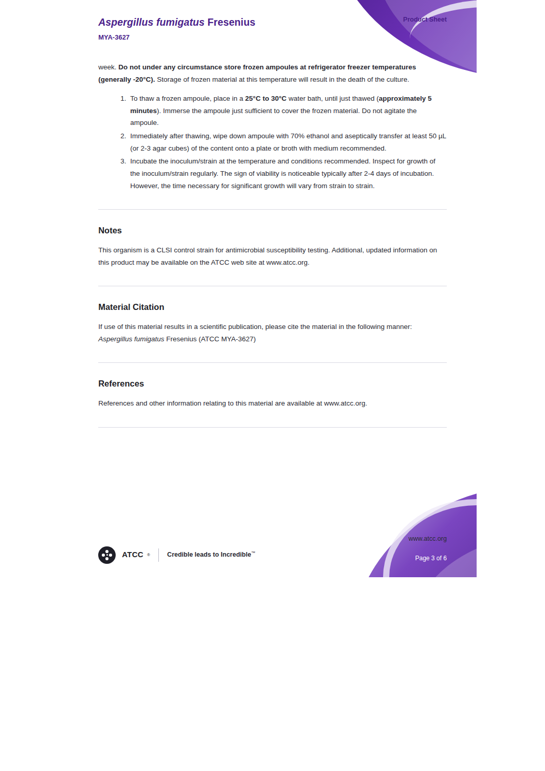Aspergillus fumigatus Fresenius
MYA-3627
Product Sheet
week. Do not under any circumstance store frozen ampoules at refrigerator freezer temperatures (generally -20°C). Storage of frozen material at this temperature will result in the death of the culture.
To thaw a frozen ampoule, place in a 25°C to 30°C water bath, until just thawed (approximately 5 minutes). Immerse the ampoule just sufficient to cover the frozen material. Do not agitate the ampoule.
Immediately after thawing, wipe down ampoule with 70% ethanol and aseptically transfer at least 50 µL (or 2-3 agar cubes) of the content onto a plate or broth with medium recommended.
Incubate the inoculum/strain at the temperature and conditions recommended. Inspect for growth of the inoculum/strain regularly. The sign of viability is noticeable typically after 2-4 days of incubation. However, the time necessary for significant growth will vary from strain to strain.
Notes
This organism is a CLSI control strain for antimicrobial susceptibility testing. Additional, updated information on this product may be available on the ATCC web site at www.atcc.org.
Material Citation
If use of this material results in a scientific publication, please cite the material in the following manner: Aspergillus fumigatus Fresenius (ATCC MYA-3627)
References
References and other information relating to this material are available at www.atcc.org.
ATCC®
Credible leads to Incredible™
www.atcc.org
Page 3 of 6